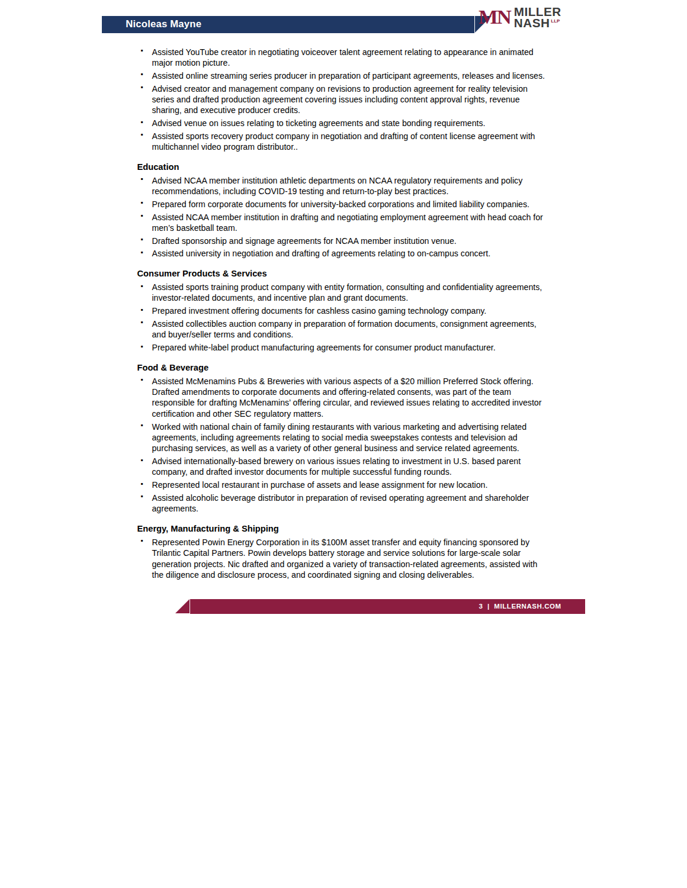Nicoleas Mayne
MN MILLER NASHLLP
Assisted YouTube creator in negotiating voiceover talent agreement relating to appearance in animated major motion picture.
Assisted online streaming series producer in preparation of participant agreements, releases and licenses.
Advised creator and management company on revisions to production agreement for reality television series and drafted production agreement covering issues including content approval rights, revenue sharing, and executive producer credits.
Advised venue on issues relating to ticketing agreements and state bonding requirements.
Assisted sports recovery product company in negotiation and drafting of content license agreement with multichannel video program distributor..
Education
Advised NCAA member institution athletic departments on NCAA regulatory requirements and policy recommendations, including COVID-19 testing and return-to-play best practices.
Prepared form corporate documents for university-backed corporations and limited liability companies.
Assisted NCAA member institution in drafting and negotiating employment agreement with head coach for men’s basketball team.
Drafted sponsorship and signage agreements for NCAA member institution venue.
Assisted university in negotiation and drafting of agreements relating to on-campus concert.
Consumer Products & Services
Assisted sports training product company with entity formation, consulting and confidentiality agreements, investor-related documents, and incentive plan and grant documents.
Prepared investment offering documents for cashless casino gaming technology company.
Assisted collectibles auction company in preparation of formation documents, consignment agreements, and buyer/seller terms and conditions.
Prepared white-label product manufacturing agreements for consumer product manufacturer.
Food & Beverage
Assisted McMenamins Pubs & Breweries with various aspects of a $20 million Preferred Stock offering. Drafted amendments to corporate documents and offering-related consents, was part of the team responsible for drafting McMenamins’ offering circular, and reviewed issues relating to accredited investor certification and other SEC regulatory matters.
Worked with national chain of family dining restaurants with various marketing and advertising related agreements, including agreements relating to social media sweepstakes contests and television ad purchasing services, as well as a variety of other general business and service related agreements.
Advised internationally-based brewery on various issues relating to investment in U.S. based parent company, and drafted investor documents for multiple successful funding rounds.
Represented local restaurant in purchase of assets and lease assignment for new location.
Assisted alcoholic beverage distributor in preparation of revised operating agreement and shareholder agreements.
Energy, Manufacturing & Shipping
Represented Powin Energy Corporation in its $100M asset transfer and equity financing sponsored by Trilantic Capital Partners. Powin develops battery storage and service solutions for large-scale solar generation projects. Nic drafted and organized a variety of transaction-related agreements, assisted with the diligence and disclosure process, and coordinated signing and closing deliverables.
3 | MILLERNASH.COM